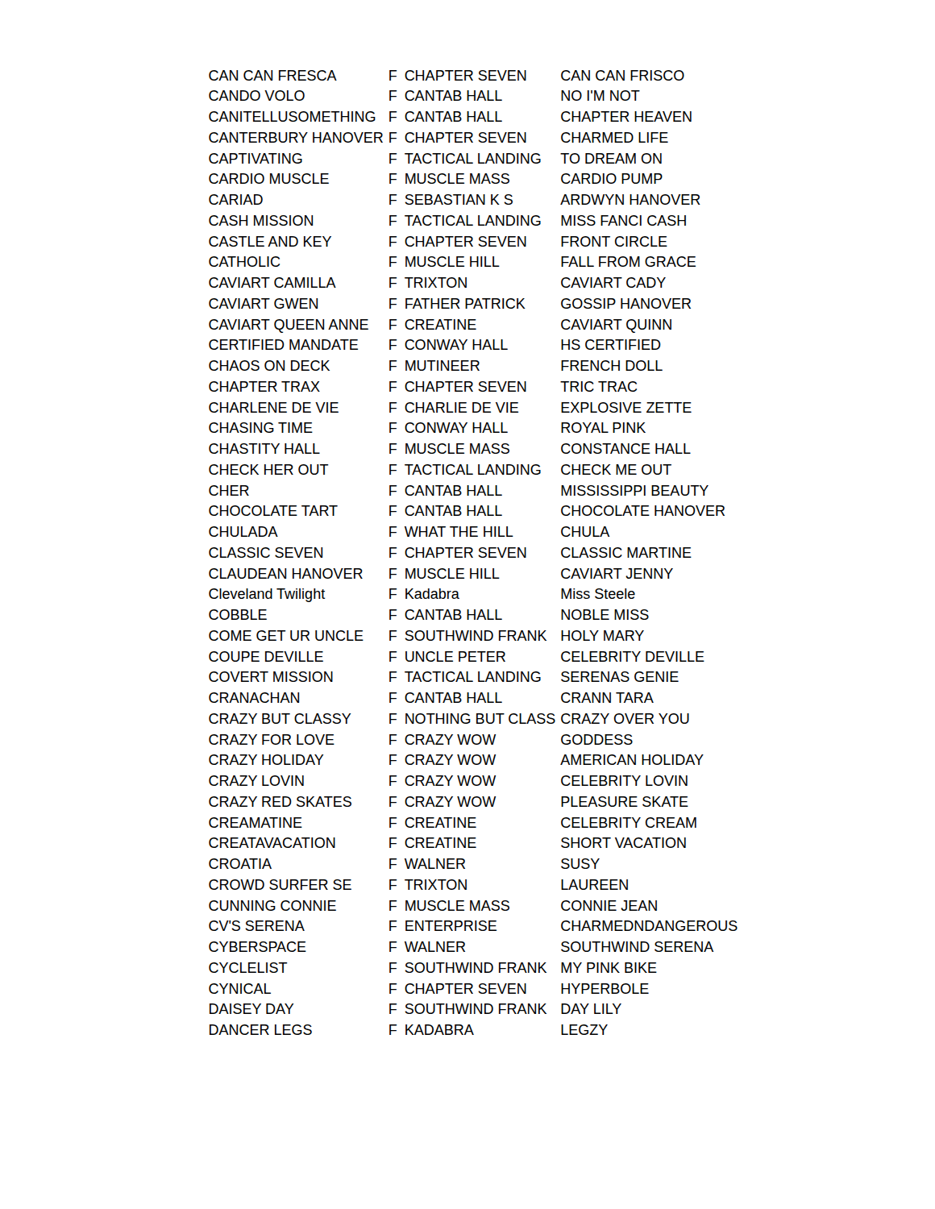| CAN CAN FRESCA | F | CHAPTER SEVEN | CAN CAN FRISCO |
| CANDO VOLO | F | CANTAB HALL | NO I'M NOT |
| CANITELLUSOMETHING | F | CANTAB HALL | CHAPTER HEAVEN |
| CANTERBURY HANOVER | F | CHAPTER SEVEN | CHARMED LIFE |
| CAPTIVATING | F | TACTICAL LANDING | TO DREAM ON |
| CARDIO MUSCLE | F | MUSCLE MASS | CARDIO PUMP |
| CARIAD | F | SEBASTIAN K S | ARDWYN HANOVER |
| CASH MISSION | F | TACTICAL LANDING | MISS FANCI CASH |
| CASTLE AND KEY | F | CHAPTER SEVEN | FRONT CIRCLE |
| CATHOLIC | F | MUSCLE HILL | FALL FROM GRACE |
| CAVIART CAMILLA | F | TRIXTON | CAVIART CADY |
| CAVIART GWEN | F | FATHER PATRICK | GOSSIP HANOVER |
| CAVIART QUEEN ANNE | F | CREATINE | CAVIART QUINN |
| CERTIFIED MANDATE | F | CONWAY HALL | HS CERTIFIED |
| CHAOS ON DECK | F | MUTINEER | FRENCH DOLL |
| CHAPTER TRAX | F | CHAPTER SEVEN | TRIC TRAC |
| CHARLENE DE VIE | F | CHARLIE DE VIE | EXPLOSIVE ZETTE |
| CHASING TIME | F | CONWAY HALL | ROYAL PINK |
| CHASTITY HALL | F | MUSCLE MASS | CONSTANCE HALL |
| CHECK HER OUT | F | TACTICAL LANDING | CHECK ME OUT |
| CHER | F | CANTAB HALL | MISSISSIPPI BEAUTY |
| CHOCOLATE TART | F | CANTAB HALL | CHOCOLATE HANOVER |
| CHULADA | F | WHAT THE HILL | CHULA |
| CLASSIC SEVEN | F | CHAPTER SEVEN | CLASSIC MARTINE |
| CLAUDEAN HANOVER | F | MUSCLE HILL | CAVIART JENNY |
| Cleveland Twilight | F | Kadabra | Miss Steele |
| COBBLE | F | CANTAB HALL | NOBLE MISS |
| COME GET UR UNCLE | F | SOUTHWIND FRANK | HOLY MARY |
| COUPE DEVILLE | F | UNCLE PETER | CELEBRITY DEVILLE |
| COVERT MISSION | F | TACTICAL LANDING | SERENAS GENIE |
| CRANACHAN | F | CANTAB HALL | CRANN TARA |
| CRAZY BUT CLASSY | F | NOTHING BUT CLASS | CRAZY OVER YOU |
| CRAZY FOR LOVE | F | CRAZY WOW | GODDESS |
| CRAZY HOLIDAY | F | CRAZY WOW | AMERICAN HOLIDAY |
| CRAZY LOVIN | F | CRAZY WOW | CELEBRITY LOVIN |
| CRAZY RED SKATES | F | CRAZY WOW | PLEASURE SKATE |
| CREAMATINE | F | CREATINE | CELEBRITY CREAM |
| CREATAVACATION | F | CREATINE | SHORT VACATION |
| CROATIA | F | WALNER | SUSY |
| CROWD SURFER SE | F | TRIXTON | LAUREEN |
| CUNNING CONNIE | F | MUSCLE MASS | CONNIE JEAN |
| CV'S SERENA | F | ENTERPRISE | CHARMEDNDANGEROUS |
| CYBERSPACE | F | WALNER | SOUTHWIND SERENA |
| CYCLELIST | F | SOUTHWIND FRANK | MY PINK BIKE |
| CYNICAL | F | CHAPTER SEVEN | HYPERBOLE |
| DAISEY DAY | F | SOUTHWIND FRANK | DAY LILY |
| DANCER LEGS | F | KADABRA | LEGZY |